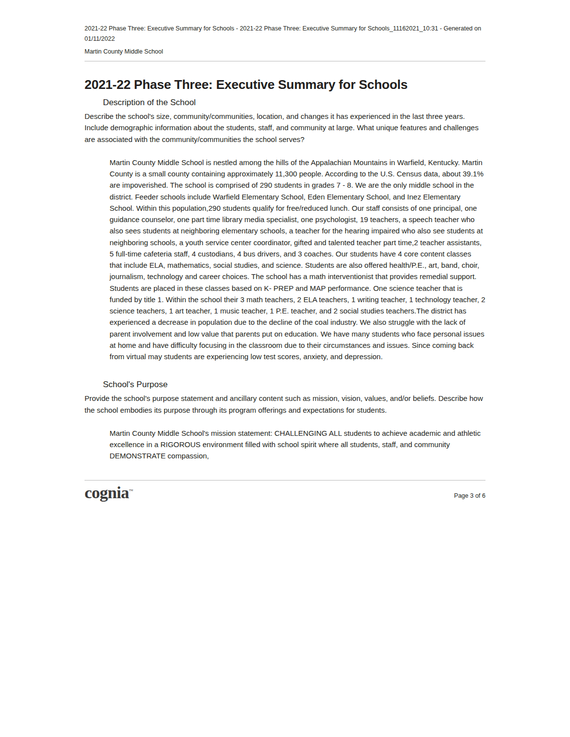2021-22 Phase Three: Executive Summary for Schools - 2021-22 Phase Three: Executive Summary for Schools_11162021_10:31 - Generated on 01/11/2022 Martin County Middle School
2021-22 Phase Three: Executive Summary for Schools
Description of the School
Describe the school's size, community/communities, location, and changes it has experienced in the last three years. Include demographic information about the students, staff, and community at large. What unique features and challenges are associated with the community/communities the school serves?
Martin County Middle School is nestled among the hills of the Appalachian Mountains in Warfield, Kentucky. Martin County is a small county containing approximately 11,300 people. According to the U.S. Census data, about 39.1% are impoverished. The school is comprised of 290 students in grades 7 - 8. We are the only middle school in the district. Feeder schools include Warfield Elementary School, Eden Elementary School, and Inez Elementary School. Within this population,290 students qualify for free/reduced lunch. Our staff consists of one principal, one guidance counselor, one part time library media specialist, one psychologist, 19 teachers, a speech teacher who also sees students at neighboring elementary schools, a teacher for the hearing impaired who also see students at neighboring schools, a youth service center coordinator, gifted and talented teacher part time,2 teacher assistants, 5 full-time cafeteria staff, 4 custodians, 4 bus drivers, and 3 coaches. Our students have 4 core content classes that include ELA, mathematics, social studies, and science. Students are also offered health/P.E., art, band, choir, journalism, technology and career choices. The school has a math interventionist that provides remedial support. Students are placed in these classes based on K- PREP and MAP performance. One science teacher that is funded by title 1. Within the school their 3 math teachers, 2 ELA teachers, 1 writing teacher, 1 technology teacher, 2 science teachers, 1 art teacher, 1 music teacher, 1 P.E. teacher, and 2 social studies teachers.The district has experienced a decrease in population due to the decline of the coal industry. We also struggle with the lack of parent involvement and low value that parents put on education. We have many students who face personal issues at home and have difficulty focusing in the classroom due to their circumstances and issues. Since coming back from virtual may students are experiencing low test scores, anxiety, and depression.
School's Purpose
Provide the school's purpose statement and ancillary content such as mission, vision, values, and/or beliefs. Describe how the school embodies its purpose through its program offerings and expectations for students.
Martin County Middle School's mission statement: CHALLENGING ALL students to achieve academic and athletic excellence in a RIGOROUS environment filled with school spirit where all students, staff, and community DEMONSTRATE compassion,
cognia™
Page 3 of 6